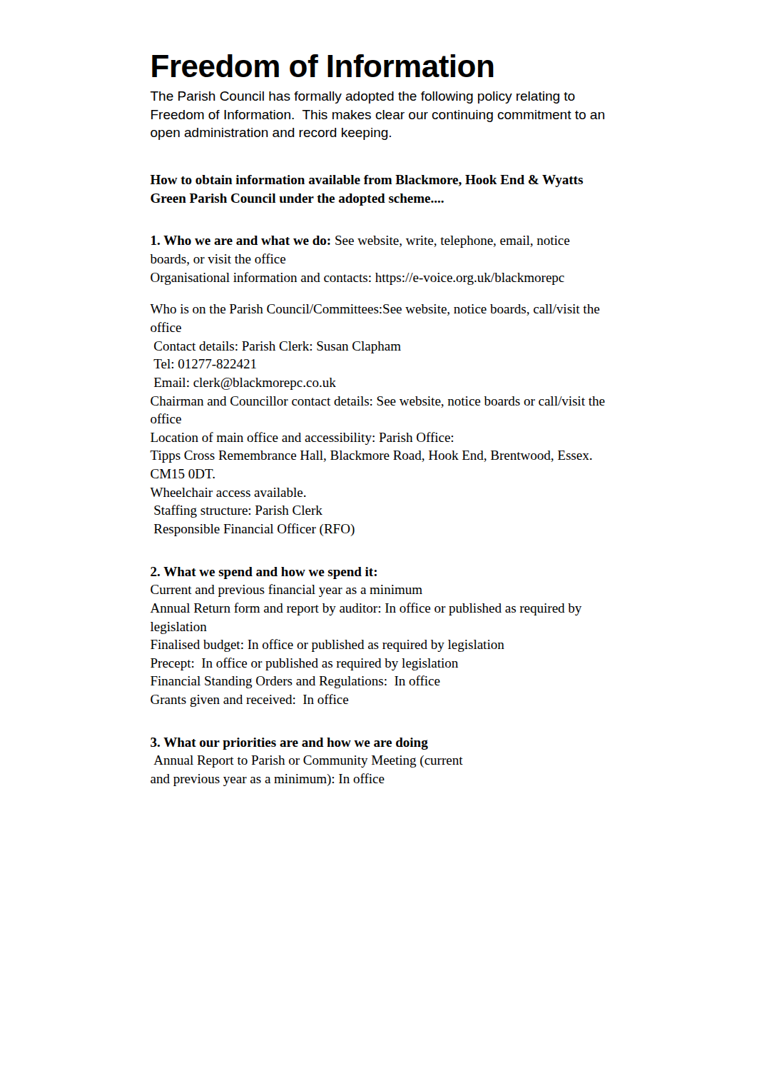Freedom of Information
The Parish Council has formally adopted the following policy relating to Freedom of Information. This makes clear our continuing commitment to an open administration and record keeping.
How to obtain information available from Blackmore, Hook End & Wyatts Green Parish Council under the adopted scheme....
1. Who we are and what we do: See website, write, telephone, email, notice boards, or visit the office
Organisational information and contacts: https://e-voice.org.uk/blackmorepc
Who is on the Parish Council/Committees:See website, notice boards, call/visit the office
Contact details: Parish Clerk: Susan Clapham
Tel: 01277-822421
Email: clerk@blackmorepc.co.uk
Chairman and Councillor contact details: See website, notice boards or call/visit the office
Location of main office and accessibility: Parish Office:
Tipps Cross Remembrance Hall, Blackmore Road, Hook End, Brentwood, Essex. CM15 0DT.
Wheelchair access available.
Staffing structure: Parish Clerk
Responsible Financial Officer (RFO)
2. What we spend and how we spend it:
Current and previous financial year as a minimum
Annual Return form and report by auditor: In office or published as required by legislation
Finalised budget: In office or published as required by legislation
Precept: In office or published as required by legislation
Financial Standing Orders and Regulations: In office
Grants given and received: In office
3. What our priorities are and how we are doing
Annual Report to Parish or Community Meeting (current
and previous year as a minimum): In office